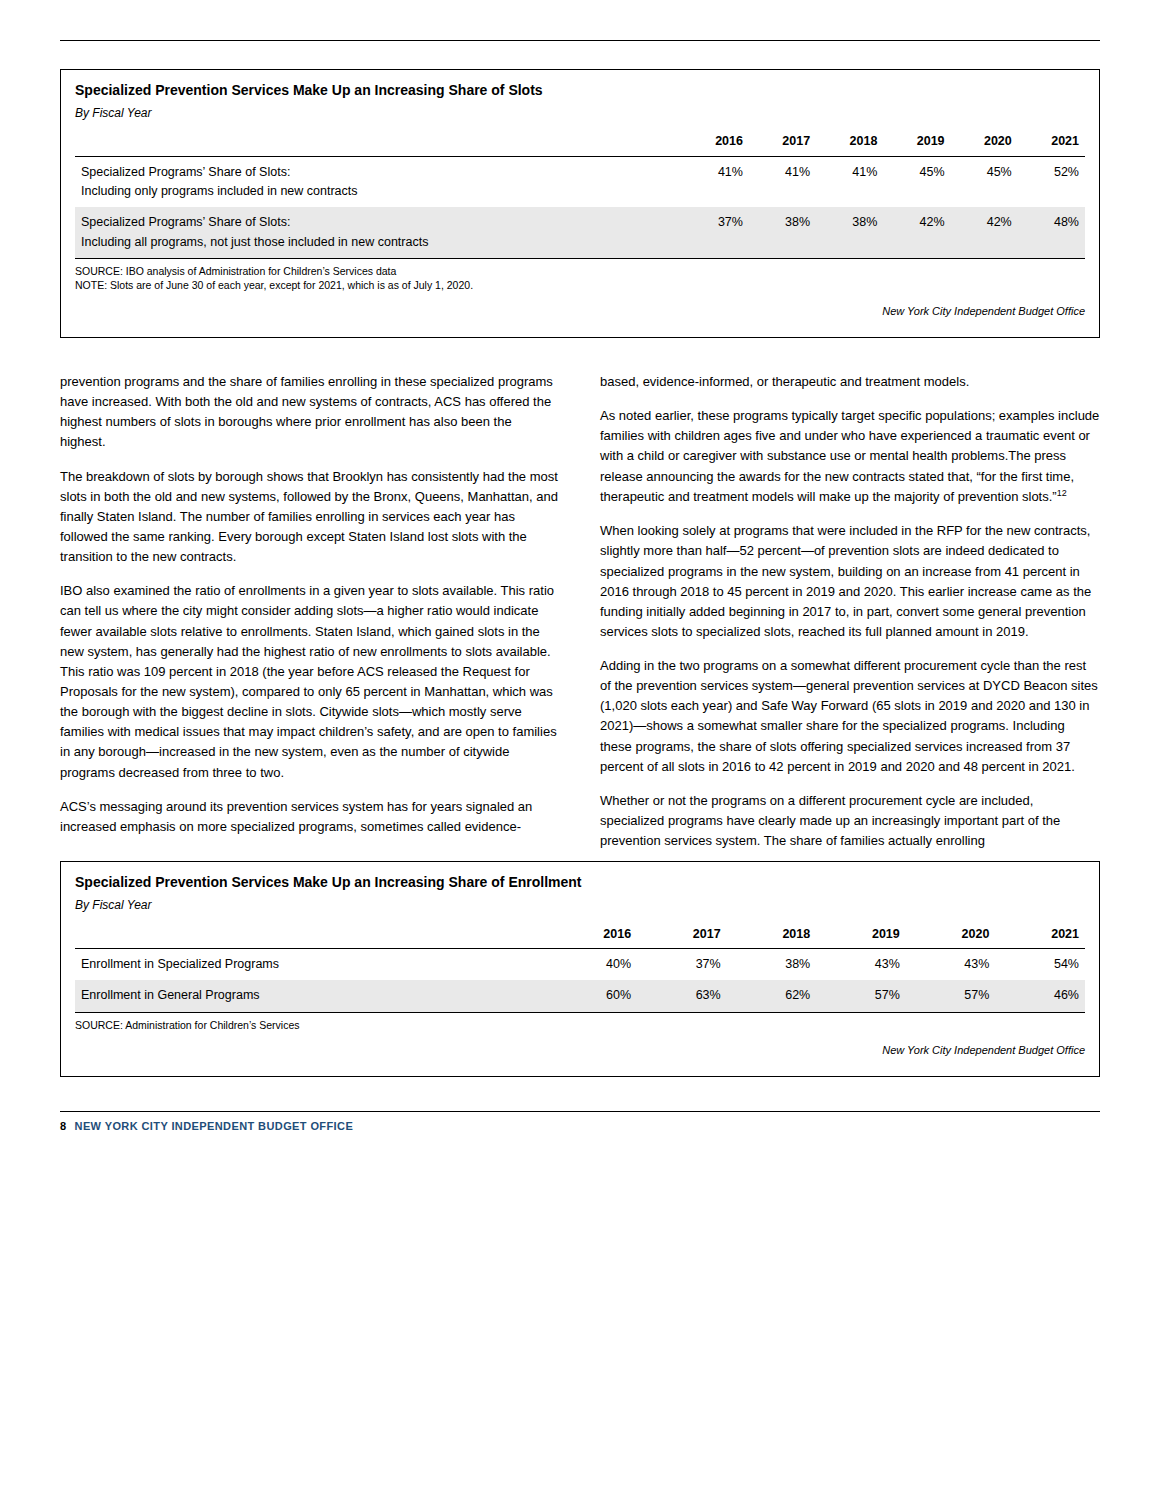Specialized Prevention Services Make Up an Increasing Share of Slots
By Fiscal Year
| | 2016 | 2017 | 2018 | 2019 | 2020 | 2021 |
| --- | --- | --- | --- | --- | --- | --- |
| Specialized Programs’ Share of Slots: Including only programs included in new contracts | 41% | 41% | 41% | 45% | 45% | 52% |
| Specialized Programs’ Share of Slots: Including all programs, not just those included in new contracts | 37% | 38% | 38% | 42% | 42% | 48% |
SOURCE: IBO analysis of Administration for Children’s Services data
NOTE: Slots are of June 30 of each year, except for 2021, which is as of July 1, 2020.
New York City Independent Budget Office
prevention programs and the share of families enrolling in these specialized programs have increased. With both the old and new systems of contracts, ACS has offered the highest numbers of slots in boroughs where prior enrollment has also been the highest.
The breakdown of slots by borough shows that Brooklyn has consistently had the most slots in both the old and new systems, followed by the Bronx, Queens, Manhattan, and finally Staten Island. The number of families enrolling in services each year has followed the same ranking. Every borough except Staten Island lost slots with the transition to the new contracts.
IBO also examined the ratio of enrollments in a given year to slots available. This ratio can tell us where the city might consider adding slots—a higher ratio would indicate fewer available slots relative to enrollments. Staten Island, which gained slots in the new system, has generally had the highest ratio of new enrollments to slots available. This ratio was 109 percent in 2018 (the year before ACS released the Request for Proposals for the new system), compared to only 65 percent in Manhattan, which was the borough with the biggest decline in slots. Citywide slots—which mostly serve families with medical issues that may impact children’s safety, and are open to families in any borough—increased in the new system, even as the number of citywide programs decreased from three to two.
ACS’s messaging around its prevention services system has for years signaled an increased emphasis on more specialized programs, sometimes called evidence-based, evidence-informed, or therapeutic and treatment models.
As noted earlier, these programs typically target specific populations; examples include families with children ages five and under who have experienced a traumatic event or with a child or caregiver with substance use or mental health problems.The press release announcing the awards for the new contracts stated that, “for the first time, therapeutic and treatment models will make up the majority of prevention slots.”12
When looking solely at programs that were included in the RFP for the new contracts, slightly more than half—52 percent—of prevention slots are indeed dedicated to specialized programs in the new system, building on an increase from 41 percent in 2016 through 2018 to 45 percent in 2019 and 2020. This earlier increase came as the funding initially added beginning in 2017 to, in part, convert some general prevention services slots to specialized slots, reached its full planned amount in 2019.
Adding in the two programs on a somewhat different procurement cycle than the rest of the prevention services system—general prevention services at DYCD Beacon sites (1,020 slots each year) and Safe Way Forward (65 slots in 2019 and 2020 and 130 in 2021)—shows a somewhat smaller share for the specialized programs. Including these programs, the share of slots offering specialized services increased from 37 percent of all slots in 2016 to 42 percent in 2019 and 2020 and 48 percent in 2021.
Whether or not the programs on a different procurement cycle are included, specialized programs have clearly made up an increasingly important part of the prevention services system. The share of families actually enrolling
Specialized Prevention Services Make Up an Increasing Share of Enrollment
By Fiscal Year
| | 2016 | 2017 | 2018 | 2019 | 2020 | 2021 |
| --- | --- | --- | --- | --- | --- | --- |
| Enrollment in Specialized Programs | 40% | 37% | 38% | 43% | 43% | 54% |
| Enrollment in General Programs | 60% | 63% | 62% | 57% | 57% | 46% |
SOURCE: Administration for Children’s Services
New York City Independent Budget Office
8 NEW YORK CITY INDEPENDENT BUDGET OFFICE